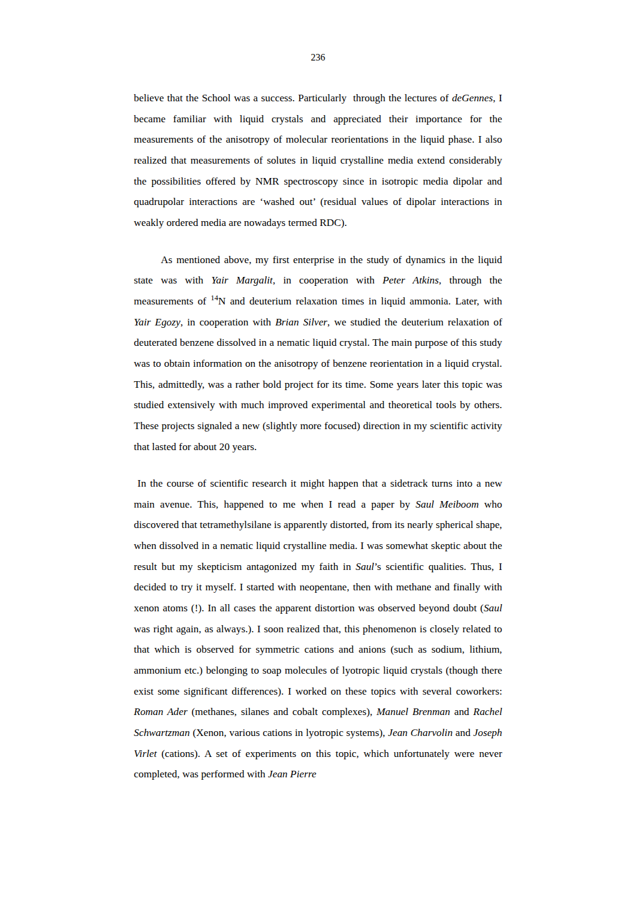236
believe that the School was a success. Particularly through the lectures of deGennes, I became familiar with liquid crystals and appreciated their importance for the measurements of the anisotropy of molecular reorientations in the liquid phase. I also realized that measurements of solutes in liquid crystalline media extend considerably the possibilities offered by NMR spectroscopy since in isotropic media dipolar and quadrupolar interactions are ‘washed out’ (residual values of dipolar interactions in weakly ordered media are nowadays termed RDC).
As mentioned above, my first enterprise in the study of dynamics in the liquid state was with Yair Margalit, in cooperation with Peter Atkins, through the measurements of 14N and deuterium relaxation times in liquid ammonia. Later, with Yair Egozy, in cooperation with Brian Silver, we studied the deuterium relaxation of deuterated benzene dissolved in a nematic liquid crystal. The main purpose of this study was to obtain information on the anisotropy of benzene reorientation in a liquid crystal. This, admittedly, was a rather bold project for its time. Some years later this topic was studied extensively with much improved experimental and theoretical tools by others. These projects signaled a new (slightly more focused) direction in my scientific activity that lasted for about 20 years.
In the course of scientific research it might happen that a sidetrack turns into a new main avenue. This, happened to me when I read a paper by Saul Meiboom who discovered that tetramethylsilane is apparently distorted, from its nearly spherical shape, when dissolved in a nematic liquid crystalline media. I was somewhat skeptic about the result but my skepticism antagonized my faith in Saul’s scientific qualities. Thus, I decided to try it myself. I started with neopentane, then with methane and finally with xenon atoms (!). In all cases the apparent distortion was observed beyond doubt (Saul was right again, as always.). I soon realized that, this phenomenon is closely related to that which is observed for symmetric cations and anions (such as sodium, lithium, ammonium etc.) belonging to soap molecules of lyotropic liquid crystals (though there exist some significant differences). I worked on these topics with several coworkers: Roman Ader (methanes, silanes and cobalt complexes), Manuel Brenman and Rachel Schwartzman (Xenon, various cations in lyotropic systems), Jean Charvolin and Joseph Virlet (cations). A set of experiments on this topic, which unfortunately were never completed, was performed with Jean Pierre